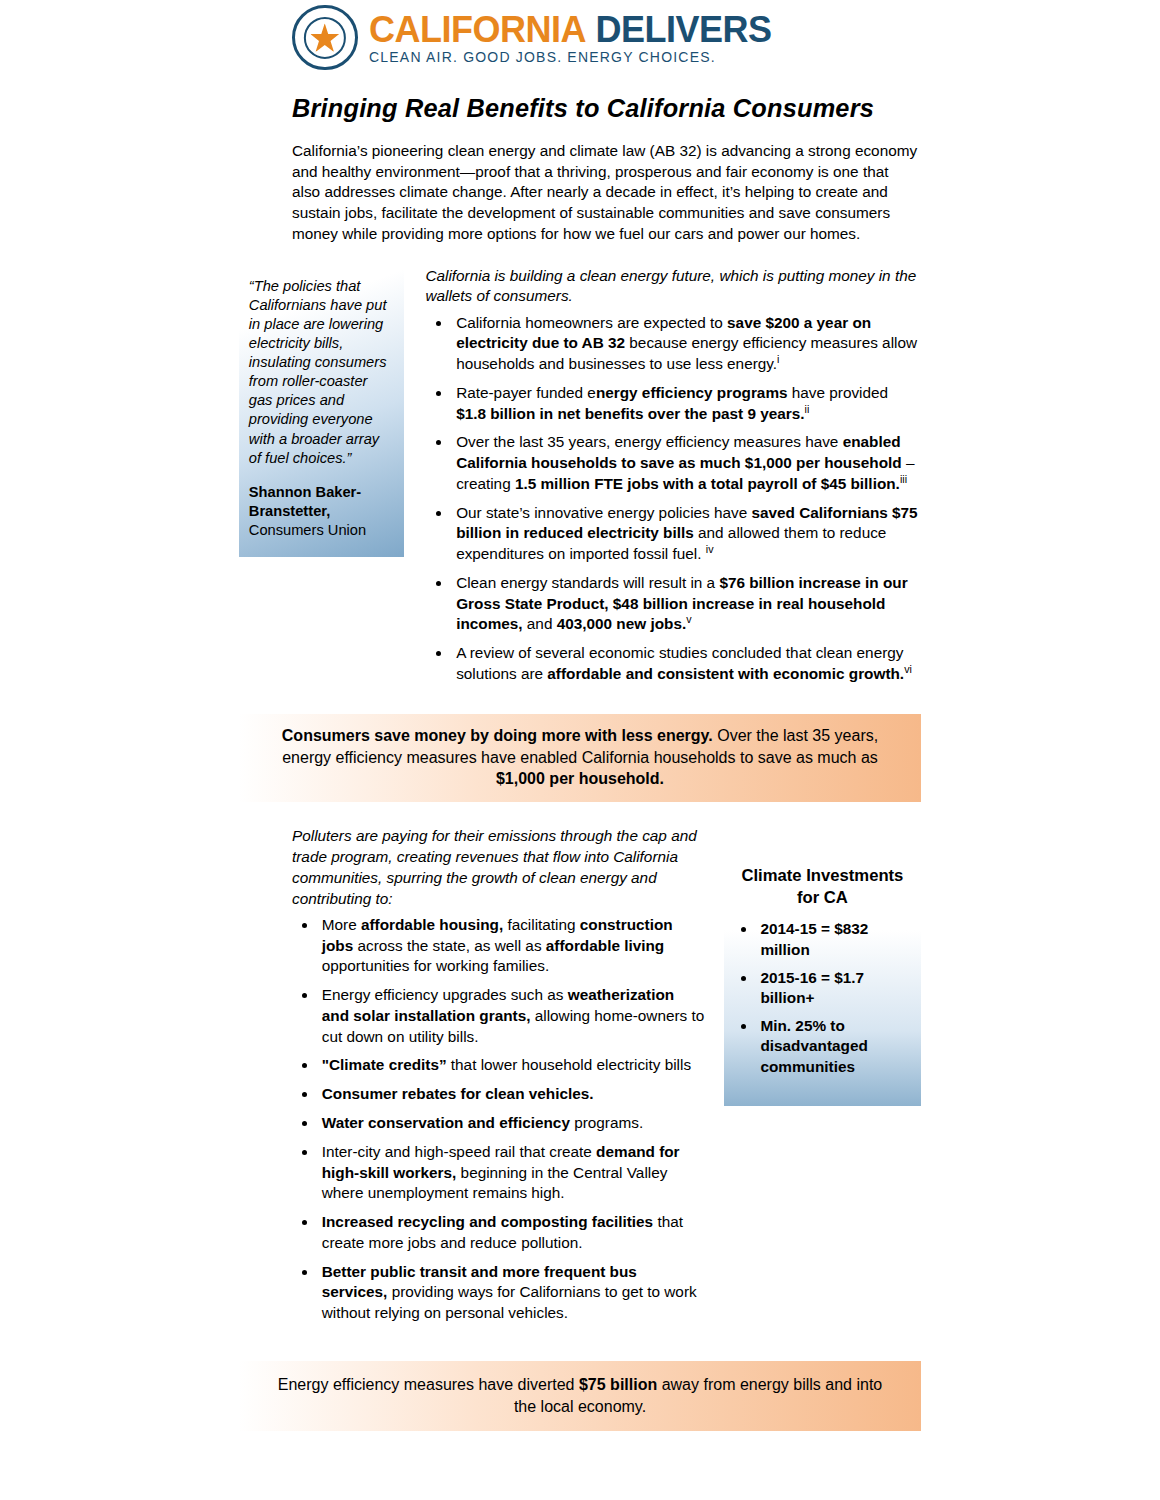CALIFORNIA DELIVERS
CLEAN AIR. GOOD JOBS. ENERGY CHOICES.
Bringing Real Benefits to California Consumers
California’s pioneering clean energy and climate law (AB 32) is advancing a strong economy and healthy environment—proof that a thriving, prosperous and fair economy is one that also addresses climate change. After nearly a decade in effect, it’s helping to create and sustain jobs, facilitate the development of sustainable communities and save consumers money while providing more options for how we fuel our cars and power our homes.
“The policies that Californians have put in place are lowering electricity bills, insulating consumers from roller-coaster gas prices and providing everyone with a broader array of fuel choices.”
Shannon Baker-Branstetter,
Consumers Union
California is building a clean energy future, which is putting money in the wallets of consumers.
California homeowners are expected to save $200 a year on electricity due to AB 32 because energy efficiency measures allow households and businesses to use less energy.i
Rate-payer funded energy efficiency programs have provided $1.8 billion in net benefits over the past 9 years.ii
Over the last 35 years, energy efficiency measures have enabled California households to save as much $1,000 per household – creating 1.5 million FTE jobs with a total payroll of $45 billion.iii
Our state’s innovative energy policies have saved Californians $75 billion in reduced electricity bills and allowed them to reduce expenditures on imported fossil fuel. iv
Clean energy standards will result in a $76 billion increase in our Gross State Product, $48 billion increase in real household incomes, and 403,000 new jobs.v
A review of several economic studies concluded that clean energy solutions are affordable and consistent with economic growth.vi
Consumers save money by doing more with less energy. Over the last 35 years, energy efficiency measures have enabled California households to save as much as $1,000 per household.
Polluters are paying for their emissions through the cap and trade program, creating revenues that flow into California communities, spurring the growth of clean energy and contributing to:
More affordable housing, facilitating construction jobs across the state, as well as affordable living opportunities for working families.
Energy efficiency upgrades such as weatherization and solar installation grants, allowing home-owners to cut down on utility bills.
"Climate credits” that lower household electricity bills
Consumer rebates for clean vehicles.
Water conservation and efficiency programs.
Inter-city and high-speed rail that create demand for high-skill workers, beginning in the Central Valley where unemployment remains high.
Increased recycling and composting facilities that create more jobs and reduce pollution.
Better public transit and more frequent bus services, providing ways for Californians to get to work without relying on personal vehicles.
Climate Investments for CA
2014-15 = $832 million
2015-16 = $1.7 billion+
Min. 25% to disadvantaged communities
Energy efficiency measures have diverted $75 billion away from energy bills and into the local economy.